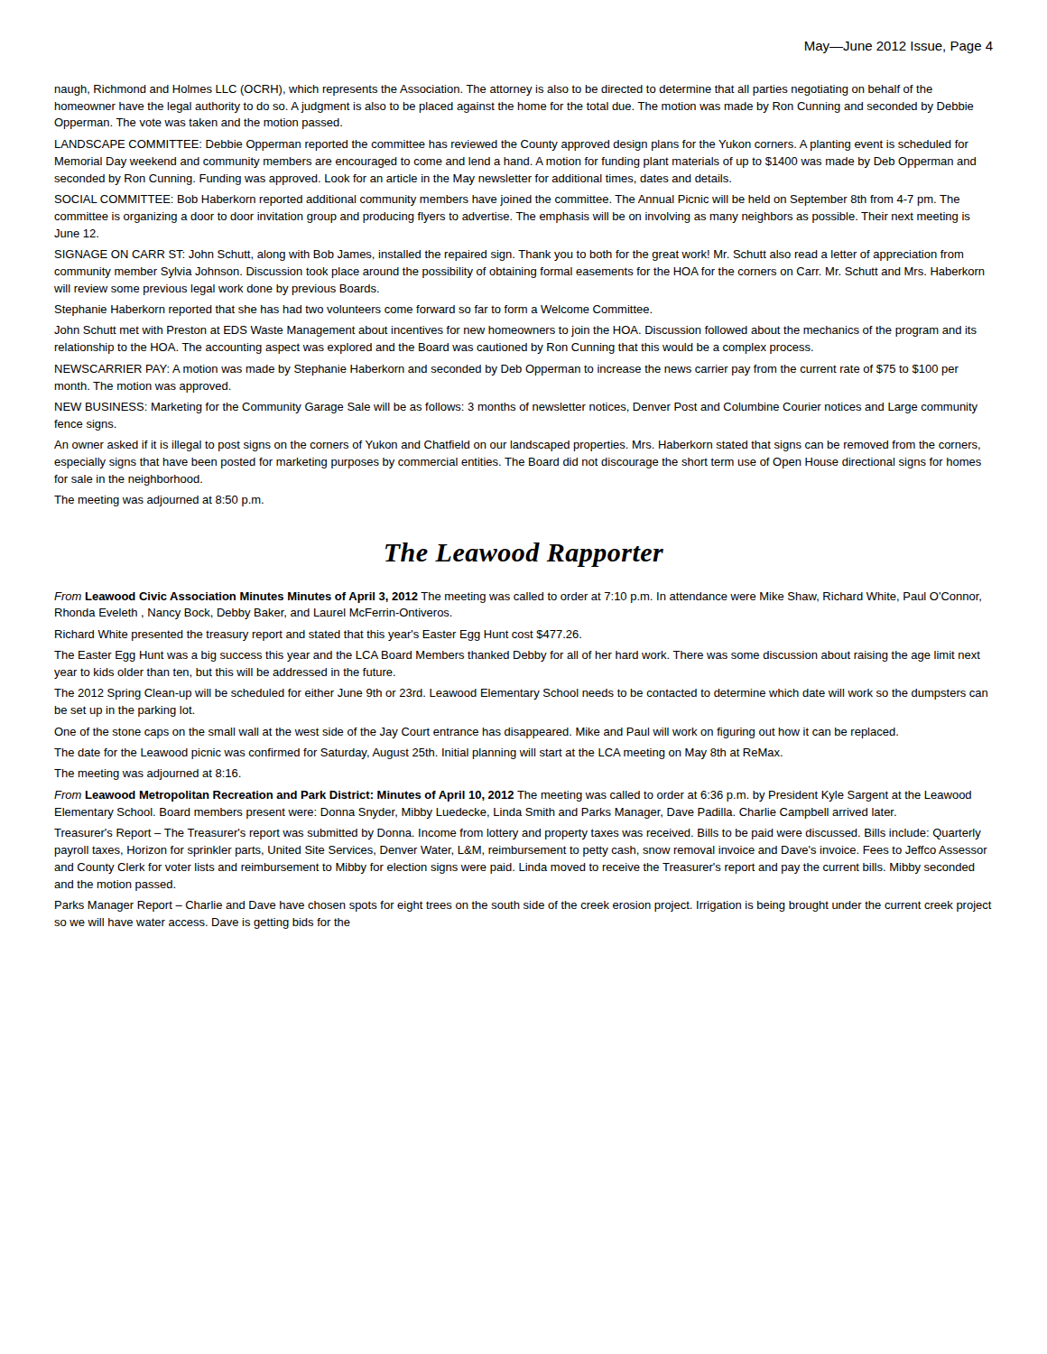May—June 2012 Issue, Page 4
naugh, Richmond and Holmes LLC (OCRH), which represents the Association. The attorney is also to be directed to determine that all parties negotiating on behalf of the homeowner have the legal authority to do so. A judgment is also to be placed against the home for the total due. The motion was made by Ron Cunning and seconded by Debbie Opperman. The vote was taken and the motion passed.
LANDSCAPE COMMITTEE: Debbie Opperman reported the committee has reviewed the County approved design plans for the Yukon corners. A planting event is scheduled for Memorial Day weekend and community members are encouraged to come and lend a hand. A motion for funding plant materials of up to $1400 was made by Deb Opperman and seconded by Ron Cunning. Funding was approved. Look for an article in the May newsletter for additional times, dates and details.
SOCIAL COMMITTEE: Bob Haberkorn reported additional community members have joined the committee. The Annual Picnic will be held on September 8th from 4-7 pm. The committee is organizing a door to door invitation group and producing flyers to advertise. The emphasis will be on involving as many neighbors as possible. Their next meeting is June 12.
SIGNAGE ON CARR ST: John Schutt, along with Bob James, installed the repaired sign. Thank you to both for the great work! Mr. Schutt also read a letter of appreciation from community member Sylvia Johnson. Discussion took place around the possibility of obtaining formal easements for the HOA for the corners on Carr. Mr. Schutt and Mrs. Haberkorn will review some previous legal work done by previous Boards.
Stephanie Haberkorn reported that she has had two volunteers come forward so far to form a Welcome Committee.
John Schutt met with Preston at EDS Waste Management about incentives for new homeowners to join the HOA. Discussion followed about the mechanics of the program and its relationship to the HOA. The accounting aspect was explored and the Board was cautioned by Ron Cunning that this would be a complex process.
NEWSCARRIER PAY: A motion was made by Stephanie Haberkorn and seconded by Deb Opperman to increase the news carrier pay from the current rate of $75 to $100 per month. The motion was approved.
NEW BUSINESS: Marketing for the Community Garage Sale will be as follows: 3 months of newsletter notices, Denver Post and Columbine Courier notices and Large community fence signs.
An owner asked if it is illegal to post signs on the corners of Yukon and Chatfield on our landscaped properties. Mrs. Haberkorn stated that signs can be removed from the corners, especially signs that have been posted for marketing purposes by commercial entities. The Board did not discourage the short term use of Open House directional signs for homes for sale in the neighborhood.
The meeting was adjourned at 8:50 p.m.
The Leawood Rapporter
From Leawood Civic Association Minutes Minutes of April 3, 2012 The meeting was called to order at 7:10 p.m. In attendance were Mike Shaw, Richard White, Paul O'Connor, Rhonda Eveleth , Nancy Bock, Debby Baker, and Laurel McFerrin-Ontiveros.
Richard White presented the treasury report and stated that this year's Easter Egg Hunt cost $477.26.
The Easter Egg Hunt was a big success this year and the LCA Board Members thanked Debby for all of her hard work. There was some discussion about raising the age limit next year to kids older than ten, but this will be addressed in the future.
The 2012 Spring Clean-up will be scheduled for either June 9th or 23rd. Leawood Elementary School needs to be contacted to determine which date will work so the dumpsters can be set up in the parking lot.
One of the stone caps on the small wall at the west side of the Jay Court entrance has disappeared. Mike and Paul will work on figuring out how it can be replaced.
The date for the Leawood picnic was confirmed for Saturday, August 25th. Initial planning will start at the LCA meeting on May 8th at ReMax.
The meeting was adjourned at 8:16.
From Leawood Metropolitan Recreation and Park District: Minutes of April 10, 2012 The meeting was called to order at 6:36 p.m. by President Kyle Sargent at the Leawood Elementary School. Board members present were: Donna Snyder, Mibby Luedecke, Linda Smith and Parks Manager, Dave Padilla. Charlie Campbell arrived later.
Treasurer's Report – The Treasurer's report was submitted by Donna. Income from lottery and property taxes was received. Bills to be paid were discussed. Bills include: Quarterly payroll taxes, Horizon for sprinkler parts, United Site Services, Denver Water, L&M, reimbursement to petty cash, snow removal invoice and Dave's invoice. Fees to Jeffco Assessor and County Clerk for voter lists and reimbursement to Mibby for election signs were paid. Linda moved to receive the Treasurer's report and pay the current bills. Mibby seconded and the motion passed.
Parks Manager Report – Charlie and Dave have chosen spots for eight trees on the south side of the creek erosion project. Irrigation is being brought under the current creek project so we will have water access. Dave is getting bids for the